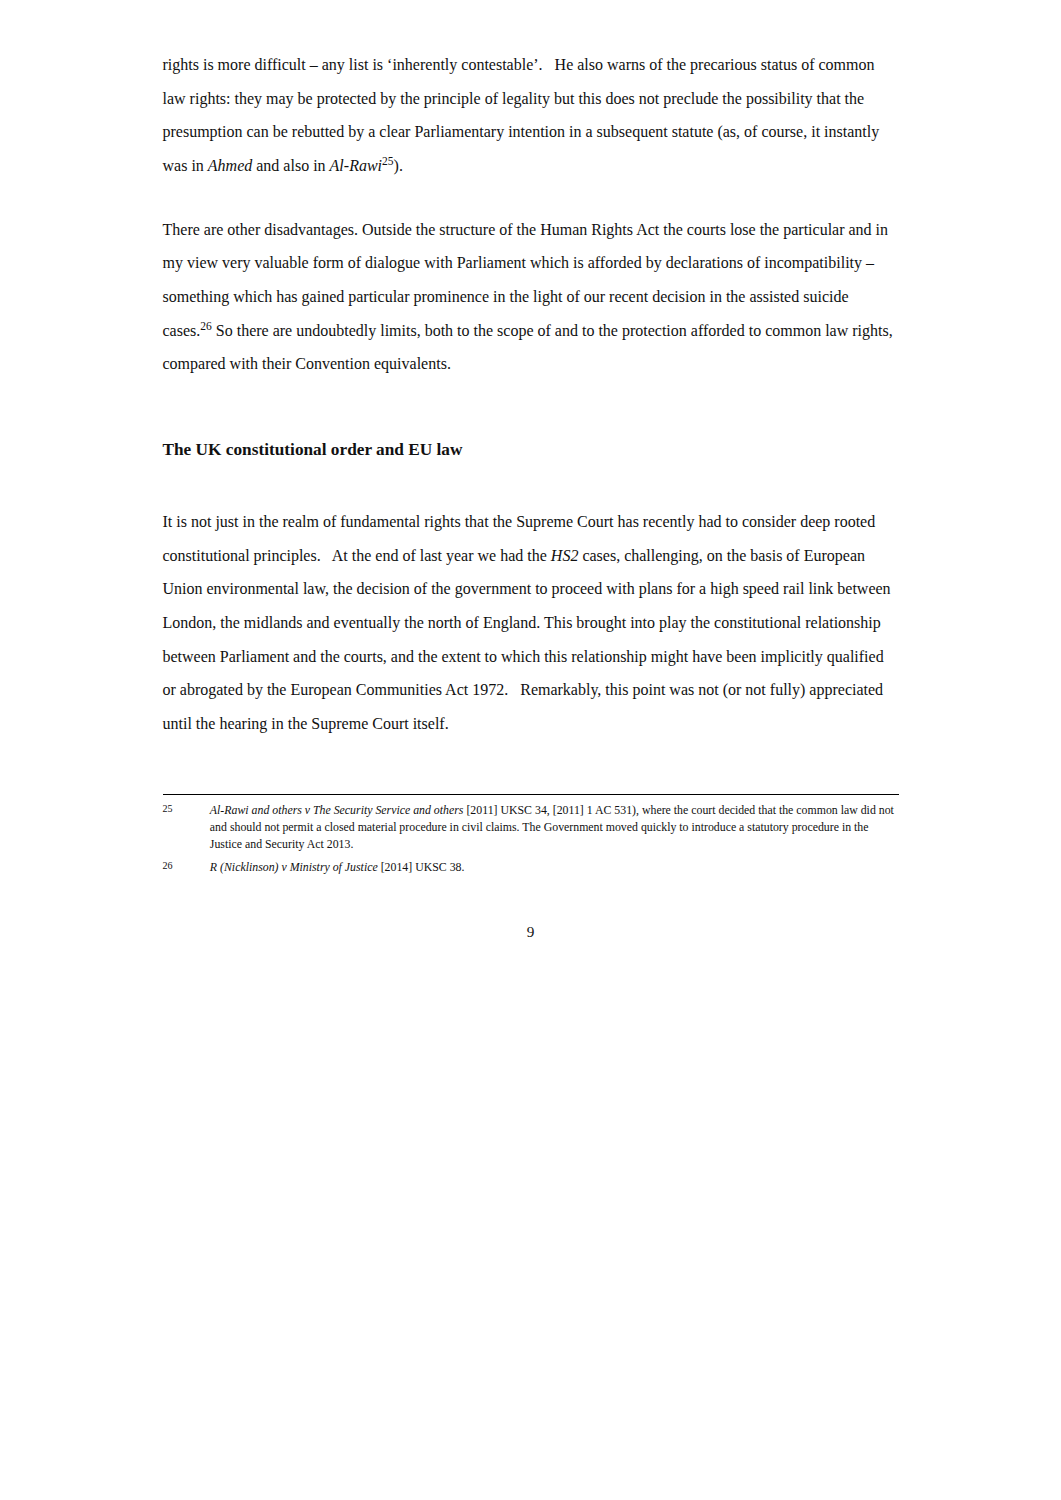rights is more difficult – any list is ‘inherently contestable’. He also warns of the precarious status of common law rights: they may be protected by the principle of legality but this does not preclude the possibility that the presumption can be rebutted by a clear Parliamentary intention in a subsequent statute (as, of course, it instantly was in Ahmed and also in Al-Rawi25).
There are other disadvantages. Outside the structure of the Human Rights Act the courts lose the particular and in my view very valuable form of dialogue with Parliament which is afforded by declarations of incompatibility – something which has gained particular prominence in the light of our recent decision in the assisted suicide cases.26 So there are undoubtedly limits, both to the scope of and to the protection afforded to common law rights, compared with their Convention equivalents.
The UK constitutional order and EU law
It is not just in the realm of fundamental rights that the Supreme Court has recently had to consider deep rooted constitutional principles. At the end of last year we had the HS2 cases, challenging, on the basis of European Union environmental law, the decision of the government to proceed with plans for a high speed rail link between London, the midlands and eventually the north of England. This brought into play the constitutional relationship between Parliament and the courts, and the extent to which this relationship might have been implicitly qualified or abrogated by the European Communities Act 1972. Remarkably, this point was not (or not fully) appreciated until the hearing in the Supreme Court itself.
25 Al-Rawi and others v The Security Service and others [2011] UKSC 34, [2011] 1 AC 531), where the court decided that the common law did not and should not permit a closed material procedure in civil claims. The Government moved quickly to introduce a statutory procedure in the Justice and Security Act 2013.
26 R (Nicklinson) v Ministry of Justice [2014] UKSC 38.
9